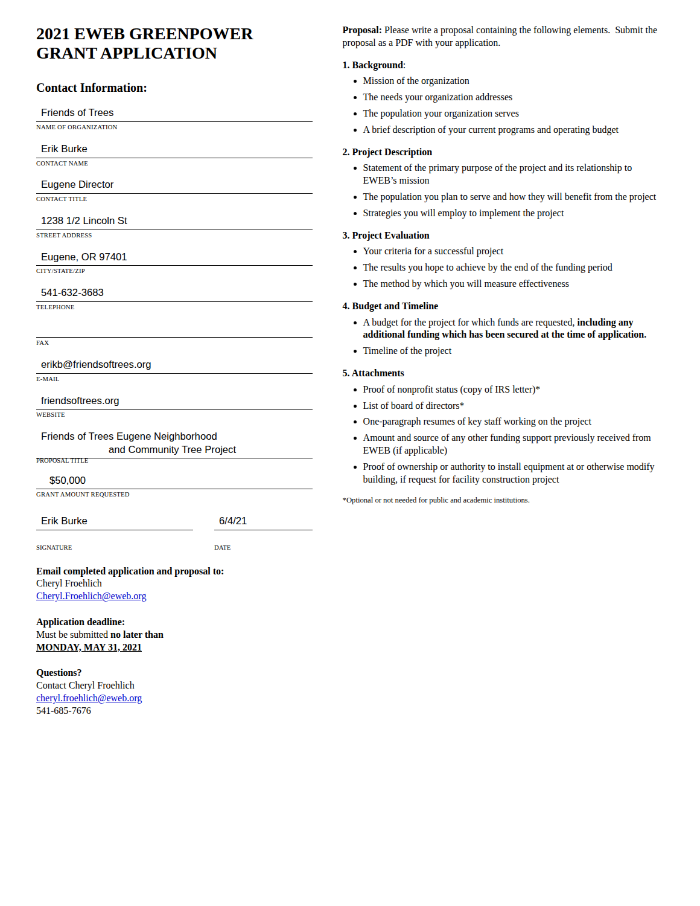2021 EWEB GREENPOWER GRANT APPLICATION
Contact Information:
Friends of Trees Name of Organization
Erik Burke Contact Name
Eugene Director Contact Title
1238 1/2 Lincoln St Street Address
Eugene, OR 97401 City/State/Zip
541-632-3683 Telephone
Fax
erikb@friendsoftrees.org E-mail
friendsoftrees.org Website
Friends of Trees Eugene Neighborhood
and Community Tree Project Proposal Title
$50,000 Grant Amount Requested
Erik Burke
6/4/21
Signature
Date
Email completed application and proposal to:
Cheryl Froehlich
Cheryl.Froehlich@eweb.org
Application deadline:
Must be submitted no later than
MONDAY, MAY 31, 2021
Questions?
Contact Cheryl Froehlich
cheryl.froehlich@eweb.org
541-685-7676
Proposal: Please write a proposal containing the following elements. Submit the proposal as a PDF with your application.
1. Background:
Mission of the organization
The needs your organization addresses
The population your organization serves
A brief description of your current programs and operating budget
2. Project Description
Statement of the primary purpose of the project and its relationship to EWEB’s mission
The population you plan to serve and how they will benefit from the project
Strategies you will employ to implement the project
3. Project Evaluation
Your criteria for a successful project
The results you hope to achieve by the end of the funding period
The method by which you will measure effectiveness
4. Budget and Timeline
A budget for the project for which funds are requested, including any additional funding which has been secured at the time of application.
Timeline of the project
5. Attachments
Proof of nonprofit status (copy of IRS letter)*
List of board of directors*
One-paragraph resumes of key staff working on the project
Amount and source of any other funding support previously received from EWEB (if applicable)
Proof of ownership or authority to install equipment at or otherwise modify building, if request for facility construction project
*Optional or not needed for public and academic institutions.